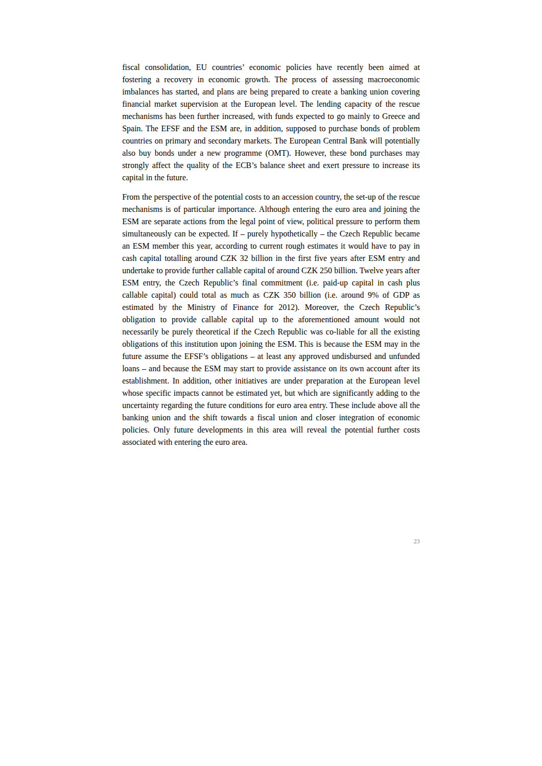fiscal consolidation, EU countries’ economic policies have recently been aimed at fostering a recovery in economic growth. The process of assessing macroeconomic imbalances has started, and plans are being prepared to create a banking union covering financial market supervision at the European level. The lending capacity of the rescue mechanisms has been further increased, with funds expected to go mainly to Greece and Spain. The EFSF and the ESM are, in addition, supposed to purchase bonds of problem countries on primary and secondary markets. The European Central Bank will potentially also buy bonds under a new programme (OMT). However, these bond purchases may strongly affect the quality of the ECB’s balance sheet and exert pressure to increase its capital in the future.
From the perspective of the potential costs to an accession country, the set-up of the rescue mechanisms is of particular importance. Although entering the euro area and joining the ESM are separate actions from the legal point of view, political pressure to perform them simultaneously can be expected. If – purely hypothetically – the Czech Republic became an ESM member this year, according to current rough estimates it would have to pay in cash capital totalling around CZK 32 billion in the first five years after ESM entry and undertake to provide further callable capital of around CZK 250 billion. Twelve years after ESM entry, the Czech Republic’s final commitment (i.e. paid-up capital in cash plus callable capital) could total as much as CZK 350 billion (i.e. around 9% of GDP as estimated by the Ministry of Finance for 2012). Moreover, the Czech Republic’s obligation to provide callable capital up to the aforementioned amount would not necessarily be purely theoretical if the Czech Republic was co-liable for all the existing obligations of this institution upon joining the ESM. This is because the ESM may in the future assume the EFSF’s obligations – at least any approved undisbursed and unfunded loans – and because the ESM may start to provide assistance on its own account after its establishment. In addition, other initiatives are under preparation at the European level whose specific impacts cannot be estimated yet, but which are significantly adding to the uncertainty regarding the future conditions for euro area entry. These include above all the banking union and the shift towards a fiscal union and closer integration of economic policies. Only future developments in this area will reveal the potential further costs associated with entering the euro area.
23